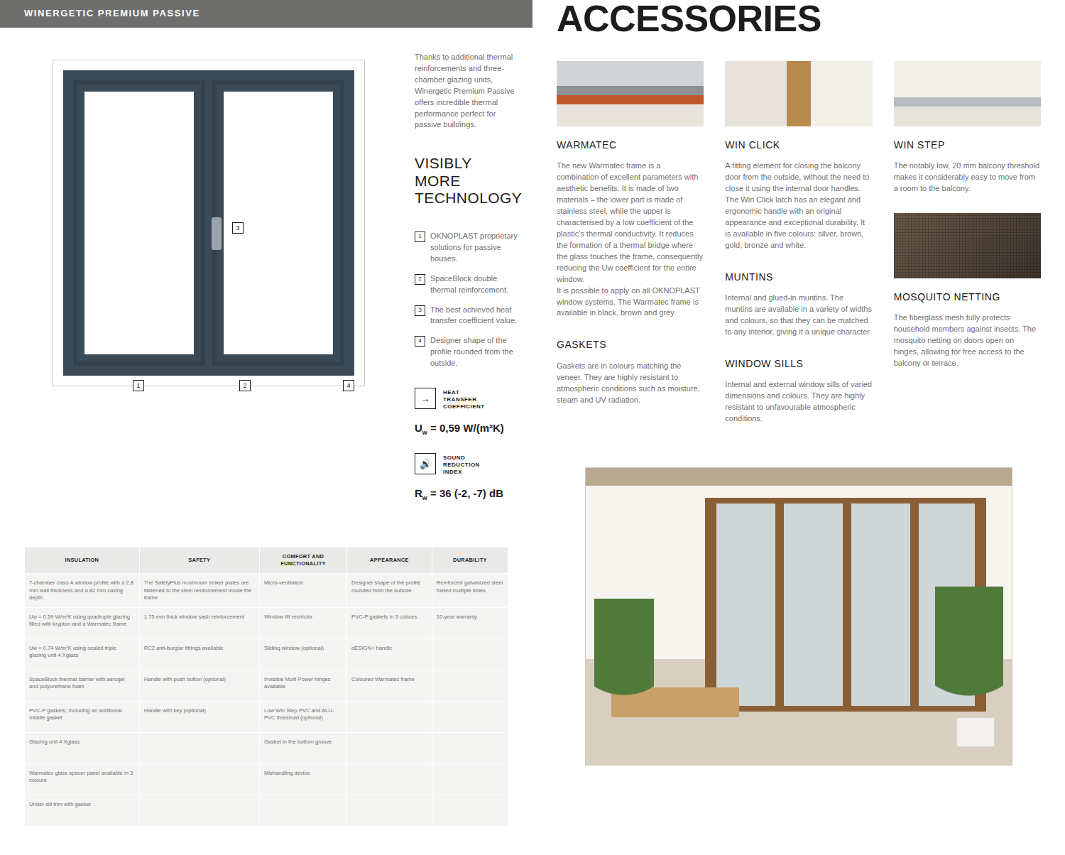WINERGETIC PREMIUM PASSIVE
1 2 3 4
Thanks to additional thermal reinforcements and three-chamber glazing units, Winergetic Premium Passive offers incredible thermal performance perfect for passive buildings.
VISIBLY MORE
TECHNOLOGY
OKNOPLAST proprietary solutions for passive houses.
SpaceBlock double thermal reinforcement.
The best achieved heat transfer coefficient value.
Designer shape of the profile rounded from the outside.
→
HEAT
TRANSFER
COEFFICIENT
Uw = 0,59 W/(m²K)
🔊
SOUND
REDUCTION
INDEX
Rw = 36 (-2, -7) dB
| INSULATION | SAFETY | COMFORT AND FUNCTIONALITY | APPEARANCE | DURABILITY |
| --- | --- | --- | --- | --- |
| 7-chamber class A window profile with a 2.8 mm wall thickness and a 82 mm casing depth | The SafetyPlus mushroom striker plates are fastened to the steel reinforcement inside the frame | Micro-ventilation | Designer shape of the profile rounded from the outside. | Reinforced galvanized steel folded multiple times |
| Uw = 0.59 W/m²K using quadruple glazing filled with krypton and a Warmatec frame | 1.75 mm thick window sash reinforcement | Window tilt restrictor | PVC-P gaskets in 3 colours | 10-year warranty |
| Uw = 0.74 W/m²K using sealed triple glazing unit 4 Xglass | RC2 anti-burglar fittings available | Sliding window (optional) | dESIGN+ handle | |
| SpaceBlock thermal barrier with aerogel and polyurethane foam | Handle with push button (optional) | Invisible Multi Power hinges available | Coloured Warmatec frame | |
| PVC-P gaskets, including an additional middle gasket | Handle with key (optional) | Low Win Step PVC and ALU-PVC threshold (optional) | | |
| Glazing unit 4 Xglass | | Gasket in the bottom groove | | |
| Warmatec glass spacer panel available in 3 colours | | Mishandling device | | |
| Under-sill trim with gasket | | | | |
ACCESSORIES
WARMATEC
The new Warmatec frame is a combination of excellent parameters with aesthetic benefits. It is made of two materials – the lower part is made of stainless steel, while the upper is characterised by a low coefficient of the plastic's thermal conductivity. It reduces the formation of a thermal bridge where the glass touches the frame, consequently reducing the Uw coefficient for the entire window.
It is possible to apply on all OKNOPLAST window systems. The Warmatec frame is available in black, brown and grey.
GASKETS
Gaskets are in colours matching the veneer. They are highly resistant to atmospheric conditions such as moisture, steam and UV radiation.
WIN CLICK
A fitting element for closing the balcony door from the outside, without the need to close it using the internal door handles. The Win Click latch has an elegant and ergonomic handle with an original appearance and exceptional durability. It is available in five colours: silver, brown, gold, bronze and white.
MUNTINS
Internal and glued-in muntins. The muntins are available in a variety of widths and colours, so that they can be matched to any interior, giving it a unique character.
WINDOW SILLS
Internal and external window sills of varied dimensions and colours. They are highly resistant to unfavourable atmospheric conditions.
WIN STEP
The notably low, 20 mm balcony threshold makes it considerably easy to move from a room to the balcony.
MOSQUITO NETTING
The fiberglass mesh fully protects household members against insects. The mosquito netting on doors open on hinges, allowing for free access to the balcony or terrace.